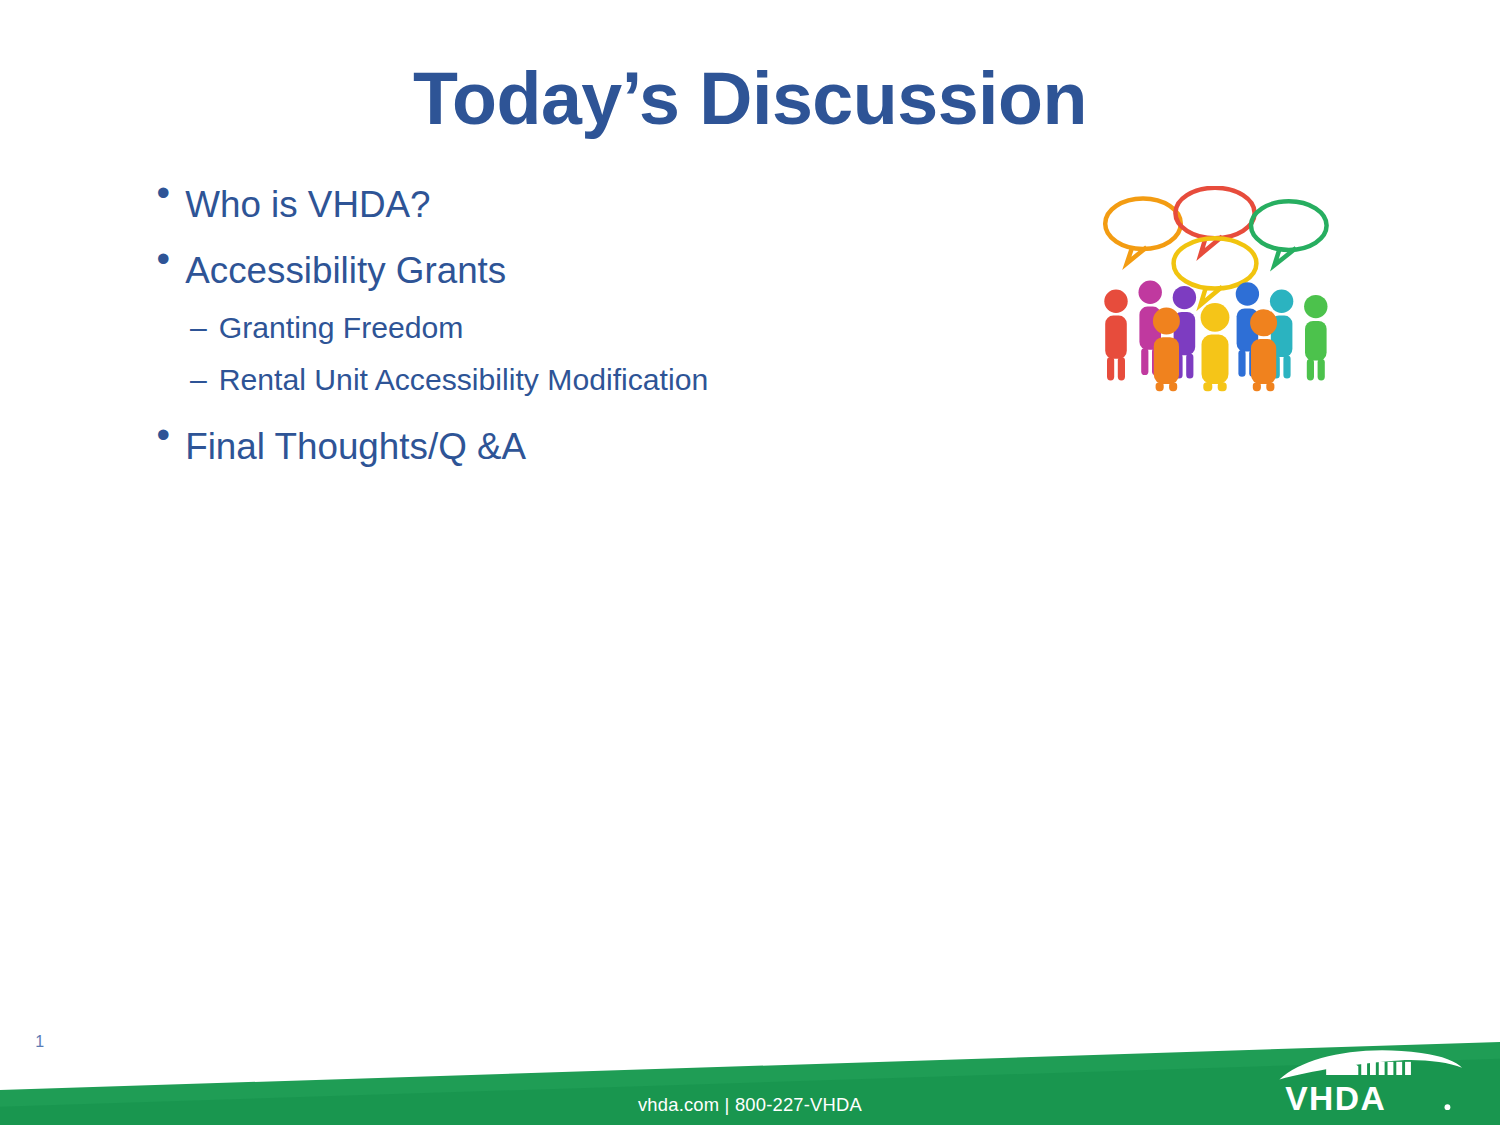Today’s Discussion
Who is VHDA?
Accessibility Grants
Granting Freedom
Rental Unit Accessibility Modification
Final Thoughts/Q &A
1
vhda.com | 800-227-VHDA
VHDA